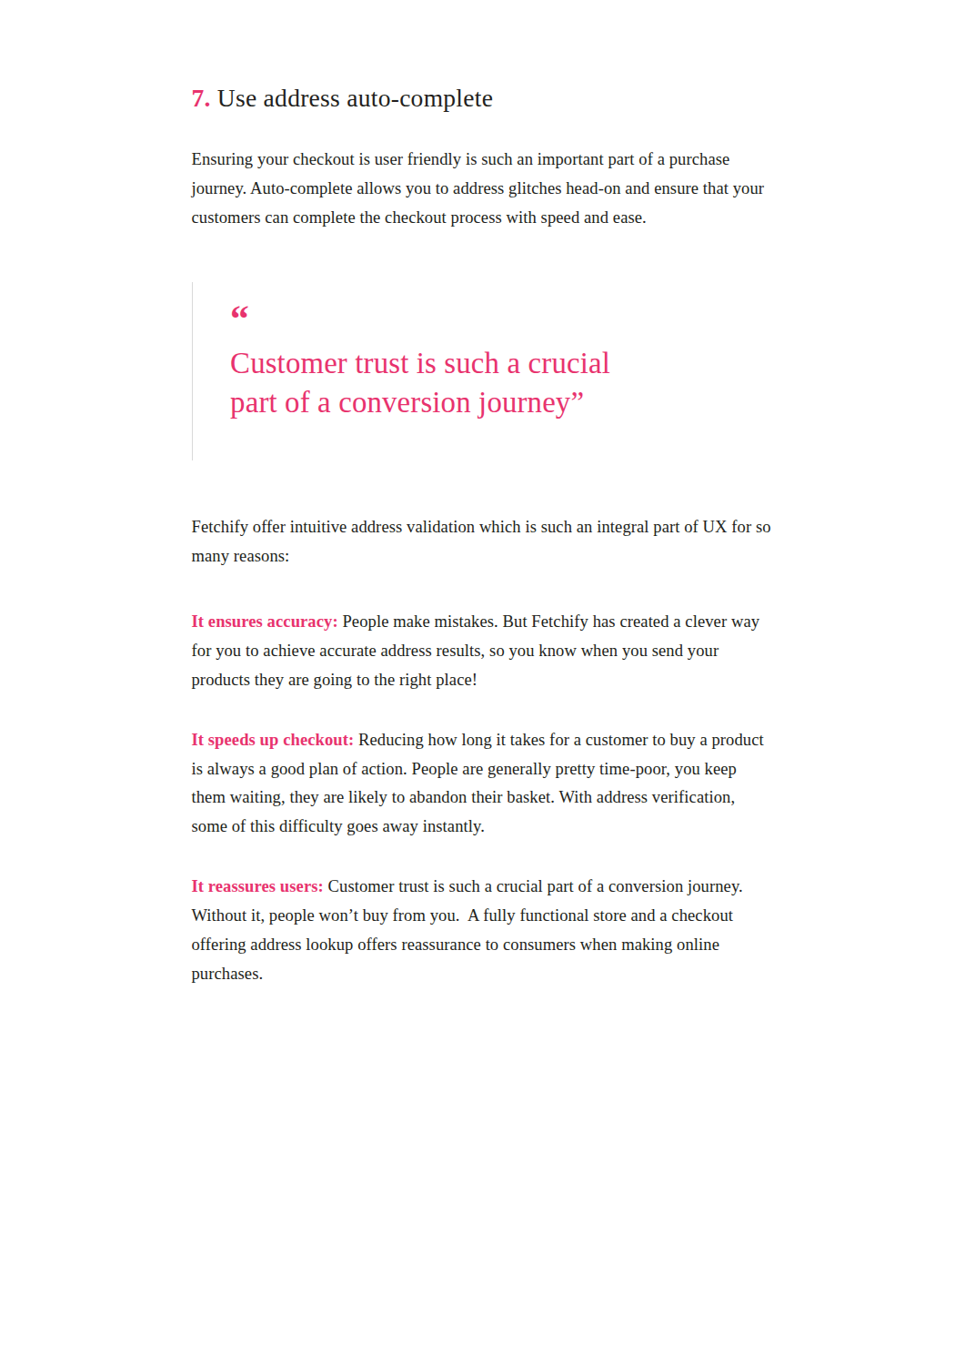7. Use address auto-complete
Ensuring your checkout is user friendly is such an important part of a purchase journey. Auto-complete allows you to address glitches head-on and ensure that your customers can complete the checkout process with speed and ease.
“
Customer trust is such a crucial part of a conversion journey”
Fetchify offer intuitive address validation which is such an integral part of UX for so many reasons:
It ensures accuracy: People make mistakes. But Fetchify has created a clever way for you to achieve accurate address results, so you know when you send your products they are going to the right place!
It speeds up checkout: Reducing how long it takes for a customer to buy a product is always a good plan of action. People are generally pretty time-poor, you keep them waiting, they are likely to abandon their basket. With address verification, some of this difficulty goes away instantly.
It reassures users: Customer trust is such a crucial part of a conversion journey. Without it, people won’t buy from you. A fully functional store and a checkout offering address lookup offers reassurance to consumers when making online purchases.